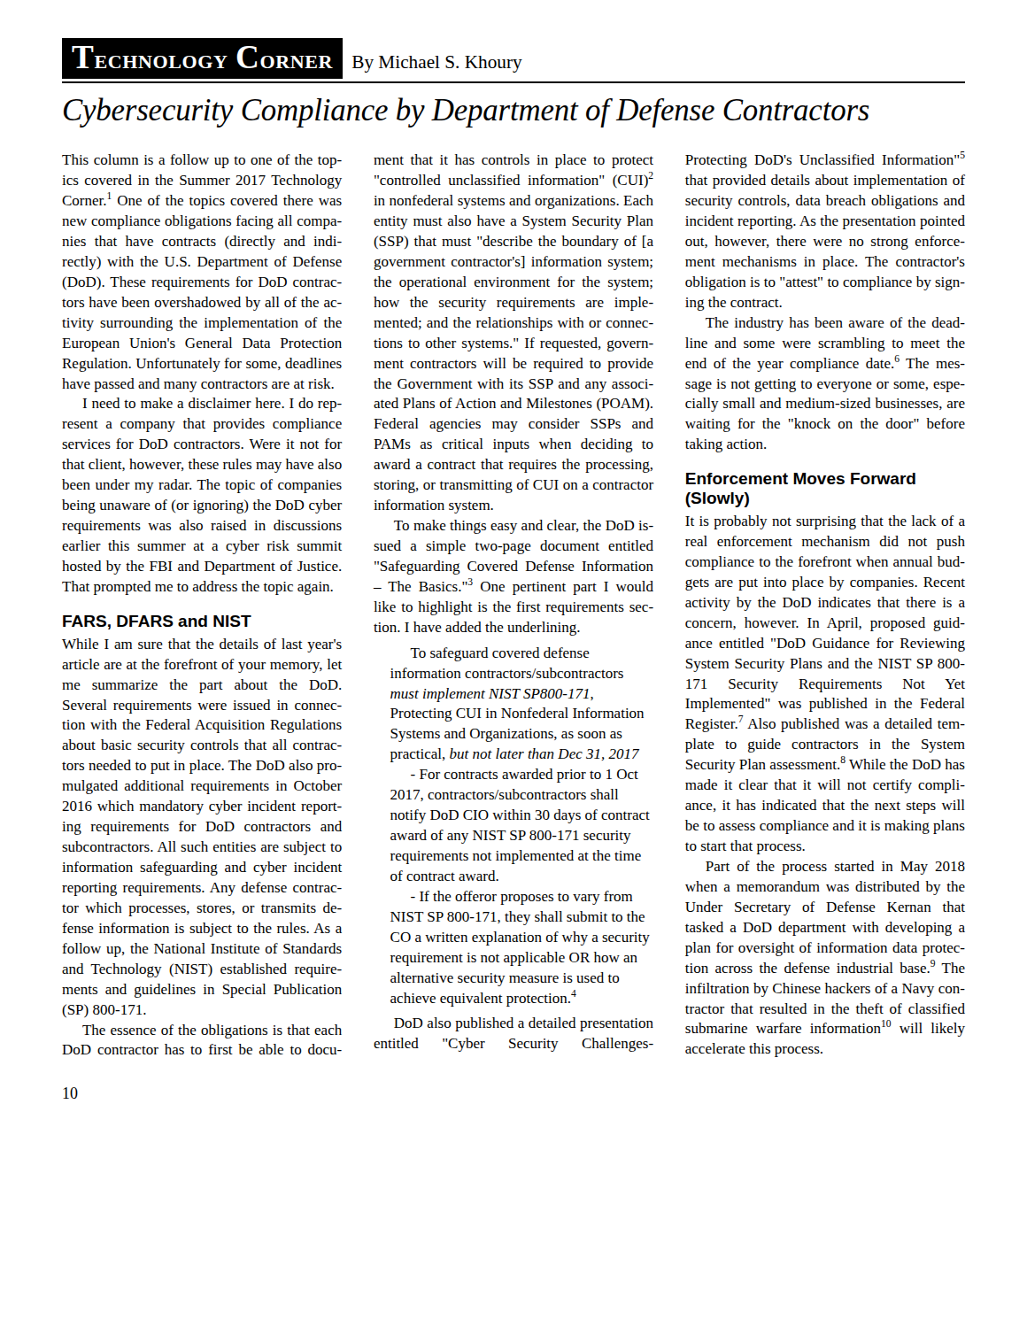Technology Corner
By Michael S. Khoury
Cybersecurity Compliance by Department of Defense Contractors
This column is a follow up to one of the topics covered in the Summer 2017 Technology Corner.1 One of the topics covered there was new compliance obligations facing all companies that have contracts (directly and indirectly) with the U.S. Department of Defense (DoD). These requirements for DoD contractors have been overshadowed by all of the activity surrounding the implementation of the European Union's General Data Protection Regulation. Unfortunately for some, deadlines have passed and many contractors are at risk.
I need to make a disclaimer here. I do represent a company that provides compliance services for DoD contractors. Were it not for that client, however, these rules may have also been under my radar. The topic of companies being unaware of (or ignoring) the DoD cyber requirements was also raised in discussions earlier this summer at a cyber risk summit hosted by the FBI and Department of Justice. That prompted me to address the topic again.
FARS, DFARS and NIST
While I am sure that the details of last year's article are at the forefront of your memory, let me summarize the part about the DoD. Several requirements were issued in connection with the Federal Acquisition Regulations about basic security controls that all contractors needed to put in place. The DoD also promulgated additional requirements in October 2016 which mandatory cyber incident reporting requirements for DoD contractors and subcontractors. All such entities are subject to information safeguarding and cyber incident reporting requirements. Any defense contractor which processes, stores, or transmits defense information is subject to the rules. As a follow up, the National Institute of Standards and Technology (NIST) established requirements and guidelines in Special Publication (SP) 800-171.
The essence of the obligations is that each DoD contractor has to first be able to document that it has controls in place to protect "controlled unclassified information" (CUI)2 in nonfederal systems and organizations. Each entity must also have a System Security Plan (SSP) that must "describe the boundary of [a government contractor's] information system; the operational environment for the system; how the security requirements are implemented; and the relationships with or connections to other systems." If requested, government contractors will be required to provide the Government with its SSP and any associated Plans of Action and Milestones (POAM). Federal agencies may consider SSPs and PAMs as critical inputs when deciding to award a contract that requires the processing, storing, or transmitting of CUI on a contractor information system.
To make things easy and clear, the DoD issued a simple two-page document entitled "Safeguarding Covered Defense Information – The Basics."3 One pertinent part I would like to highlight is the first requirements section. I have added the underlining.
To safeguard covered defense information contractors/subcontractors must implement NIST SP800-171, Protecting CUI in Nonfederal Information Systems and Organizations, as soon as practical, but not later than Dec 31, 2017
- For contracts awarded prior to 1 Oct 2017, contractors/subcontractors shall notify DoD CIO within 30 days of contract award of any NIST SP 800-171 security requirements not implemented at the time of contract award.
- If the offeror proposes to vary from NIST SP 800-171, they shall submit to the CO a written explanation of why a security requirement is not applicable OR how an alternative security measure is used to achieve equivalent protection.4
DoD also published a detailed presentation entitled "Cyber Security Challenges- Protecting DoD's Unclassified Information"5 that provided details about implementation of security controls, data breach obligations and incident reporting. As the presentation pointed out, however, there were no strong enforcement mechanisms in place. The contractor's obligation is to "attest" to compliance by signing the contract.
The industry has been aware of the deadline and some were scrambling to meet the end of the year compliance date.6 The message is not getting to everyone or some, especially small and medium-sized businesses, are waiting for the "knock on the door" before taking action.
Enforcement Moves Forward (Slowly)
It is probably not surprising that the lack of a real enforcement mechanism did not push compliance to the forefront when annual budgets are put into place by companies. Recent activity by the DoD indicates that there is a concern, however. In April, proposed guidance entitled "DoD Guidance for Reviewing System Security Plans and the NIST SP 800-171 Security Requirements Not Yet Implemented" was published in the Federal Register.7 Also published was a detailed template to guide contractors in the System Security Plan assessment.8 While the DoD has made it clear that it will not certify compliance, it has indicated that the next steps will be to assess compliance and it is making plans to start that process.
Part of the process started in May 2018 when a memorandum was distributed by the Under Secretary of Defense Kernan that tasked a DoD department with developing a plan for oversight of information data protection across the defense industrial base.9 The infiltration by Chinese hackers of a Navy contractor that resulted in the theft of classified submarine warfare information10 will likely accelerate this process.
10